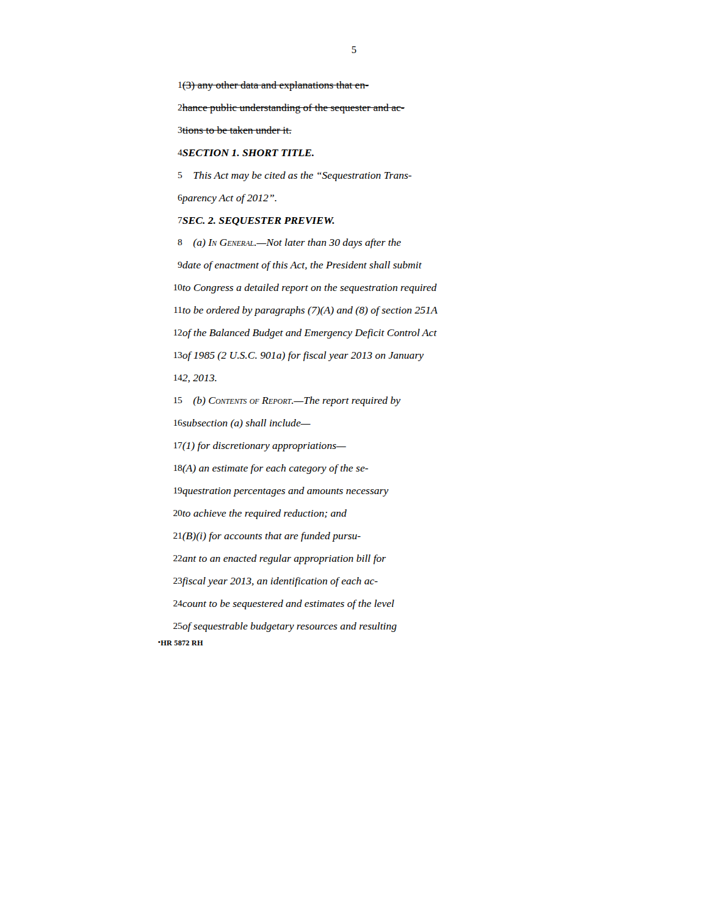5
| 1 | (3) any other data and explanations that en- |
| 2 | hance public understanding of the sequester and ac- |
| 3 | tions to be taken under it. |
| 4 | SECTION 1. SHORT TITLE. |
| 5 | This Act may be cited as the “Sequestration Trans- |
| 6 | parency Act of 2012”. |
| 7 | SEC. 2. SEQUESTER PREVIEW. |
| 8 | (a) In General. —Not later than 30 days after the |
| 9 | date of enactment of this Act, the President shall submit |
| 10 | to Congress a detailed report on the sequestration required |
| 11 | to be ordered by paragraphs (7)(A) and (8) of section 251A |
| 12 | of the Balanced Budget and Emergency Deficit Control Act |
| 13 | of 1985 (2 U.S.C. 901a) for fiscal year 2013 on January |
| 14 | 2, 2013. |
| 15 | (b) Contents of Report. —The report required by |
| 16 | subsection (a) shall include— |
| 17 | (1) for discretionary appropriations— |
| 18 | (A) an estimate for each category of the se- |
| 19 | questration percentages and amounts necessary |
| 20 | to achieve the required reduction; and |
| 21 | (B)(i) for accounts that are funded pursu- |
| 22 | ant to an enacted regular appropriation bill for |
| 23 | fiscal year 2013, an identification of each ac- |
| 24 | count to be sequestered and estimates of the level |
| 25 | of sequestrable budgetary resources and resulting |
•HR 5872 RH